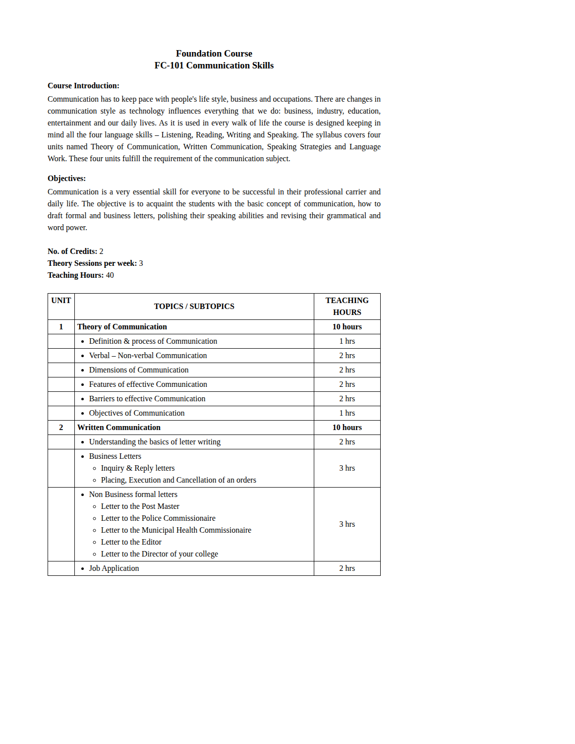Foundation Course
FC-101 Communication Skills
Course Introduction:
Communication has to keep pace with people's life style, business and occupations. There are changes in communication style as technology influences everything that we do: business, industry, education, entertainment and our daily lives. As it is used in every walk of life the course is designed keeping in mind all the four language skills – Listening, Reading, Writing and Speaking. The syllabus covers four units named Theory of Communication, Written Communication, Speaking Strategies and Language Work. These four units fulfill the requirement of the communication subject.
Objectives:
Communication is a very essential skill for everyone to be successful in their professional carrier and daily life. The objective is to acquaint the students with the basic concept of communication, how to draft formal and business letters, polishing their speaking abilities and revising their grammatical and word power.
No. of Credits: 2
Theory Sessions per week: 3
Teaching Hours: 40
| UNIT | TOPICS / SUBTOPICS | TEACHING HOURS |
| --- | --- | --- |
| 1 | Theory of Communication | 10 hours |
| | Definition & process of Communication | 1 hrs |
| | Verbal – Non-verbal Communication | 2 hrs |
| | Dimensions of Communication | 2 hrs |
| | Features of effective Communication | 2 hrs |
| | Barriers to effective Communication | 2 hrs |
| | Objectives of Communication | 1 hrs |
| 2 | Written Communication | 10 hours |
| | Understanding the basics of letter writing | 2 hrs |
| | Business Letters Inquiry & Reply letters Placing, Execution and Cancellation of an orders | 3 hrs |
| | Non Business formal letters Letter to the Post Master Letter to the Police Commissionaire Letter to the Municipal Health Commissionaire Letter to the Editor Letter to the Director of your college | 3 hrs |
| | Job Application | 2 hrs |